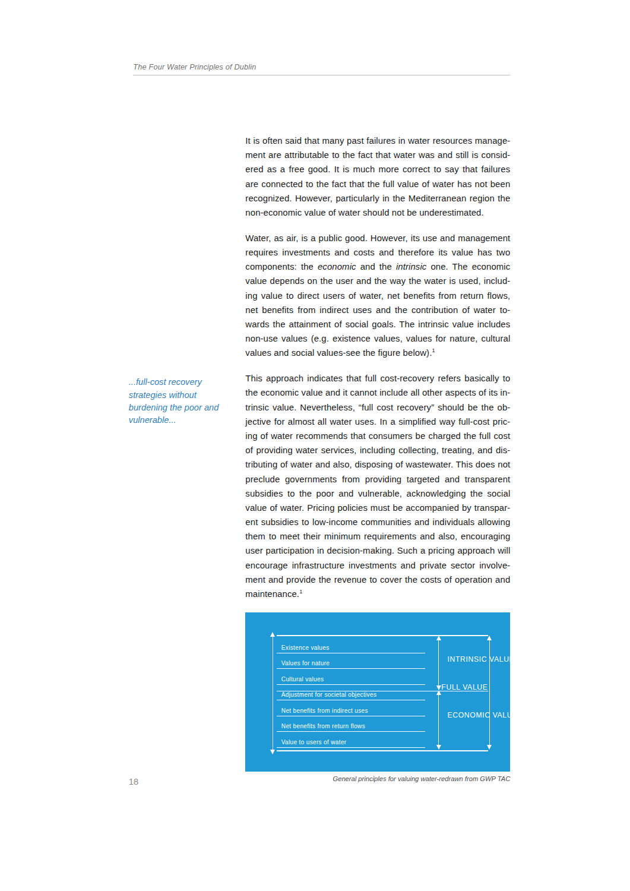The Four Water Principles of Dublin
...full-cost recovery strategies without burdening the poor and vulnerable...
It is often said that many past failures in water resources management are attributable to the fact that water was and still is considered as a free good. It is much more correct to say that failures are connected to the fact that the full value of water has not been recognized. However, particularly in the Mediterranean region the non-economic value of water should not be underestimated.
Water, as air, is a public good. However, its use and management requires investments and costs and therefore its value has two components: the economic and the intrinsic one. The economic value depends on the user and the way the water is used, including value to direct users of water, net benefits from return flows, net benefits from indirect uses and the contribution of water towards the attainment of social goals. The intrinsic value includes non-use values (e.g. existence values, values for nature, cultural values and social values-see the figure below).1
This approach indicates that full cost-recovery refers basically to the economic value and it cannot include all other aspects of its intrinsic value. Nevertheless, “full cost recovery” should be the objective for almost all water uses. In a simplified way full-cost pricing of water recommends that consumers be charged the full cost of providing water services, including collecting, treating, and distributing of water and also, disposing of wastewater. This does not preclude governments from providing targeted and transparent subsidies to the poor and vulnerable, acknowledging the social value of water. Pricing policies must be accompanied by transparent subsidies to low-income communities and individuals allowing them to meet their minimum requirements and also, encouraging user participation in decision-making. Such a pricing approach will encourage infrastructure investments and private sector involvement and provide the revenue to cover the costs of operation and maintenance.1
Existence values
Values for nature
Cultural values
Adjustment for societal objectives
Net benefits from indirect uses
Net benefits from return flows
Value to users of water
INTRINSIC VALUE
ECONOMIC VALUE
FULL VALUE
General principles for valuing water-redrawn from GWP TAC
18